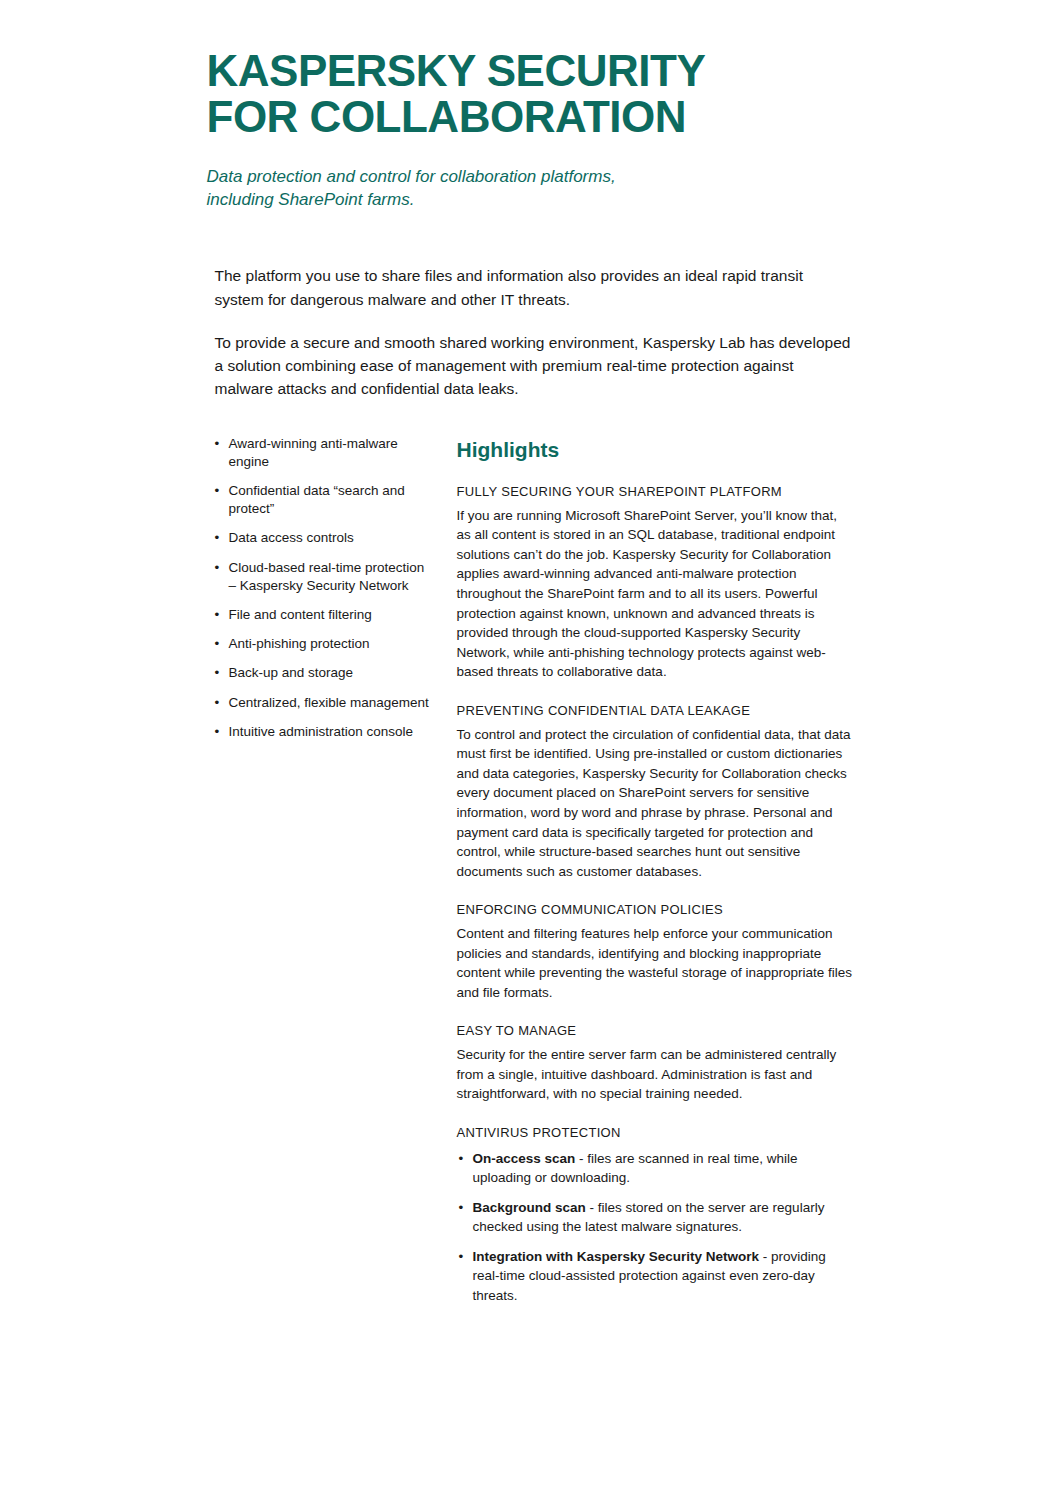Kaspersky Security
for Collaboration
Data protection and control for collaboration platforms,
including SharePoint farms.
The platform you use to share files and information also provides an ideal rapid transit system for dangerous malware and other IT threats.
To provide a secure and smooth shared working environment, Kaspersky Lab has developed a solution combining ease of management with premium real-time protection against malware attacks and confidential data leaks.
Award-winning anti-malware engine
Confidential data “search and protect”
Data access controls
Cloud-based real-time protection – Kaspersky Security Network
File and content filtering
Anti-phishing protection
Back-up and storage
Centralized, flexible management
Intuitive administration console
Highlights
Fully securing your SharePoint platform
If you are running Microsoft SharePoint Server, you’ll know that, as all content is stored in an SQL database, traditional endpoint solutions can’t do the job. Kaspersky Security for Collaboration applies award-winning advanced anti-malware protection throughout the SharePoint farm and to all its users. Powerful protection against known, unknown and advanced threats is provided through the cloud-supported Kaspersky Security Network, while anti-phishing technology protects against web-based threats to collaborative data.
Preventing confidential data leakage
To control and protect the circulation of confidential data, that data must first be identified. Using pre-installed or custom dictionaries and data categories, Kaspersky Security for Collaboration checks every document placed on SharePoint servers for sensitive information, word by word and phrase by phrase. Personal and payment card data is specifically targeted for protection and control, while structure-based searches hunt out sensitive documents such as customer databases.
Enforcing communication policies
Content and filtering features help enforce your communication policies and standards, identifying and blocking inappropriate content while preventing the wasteful storage of inappropriate files and file formats.
Easy to manage
Security for the entire server farm can be administered centrally from a single, intuitive dashboard. Administration is fast and straightforward, with no special training needed.
Antivirus protection
On-access scan - files are scanned in real time, while uploading or downloading.
Background scan - files stored on the server are regularly checked using the latest malware signatures.
Integration with Kaspersky Security Network - providing real-time cloud-assisted protection against even zero-day threats.